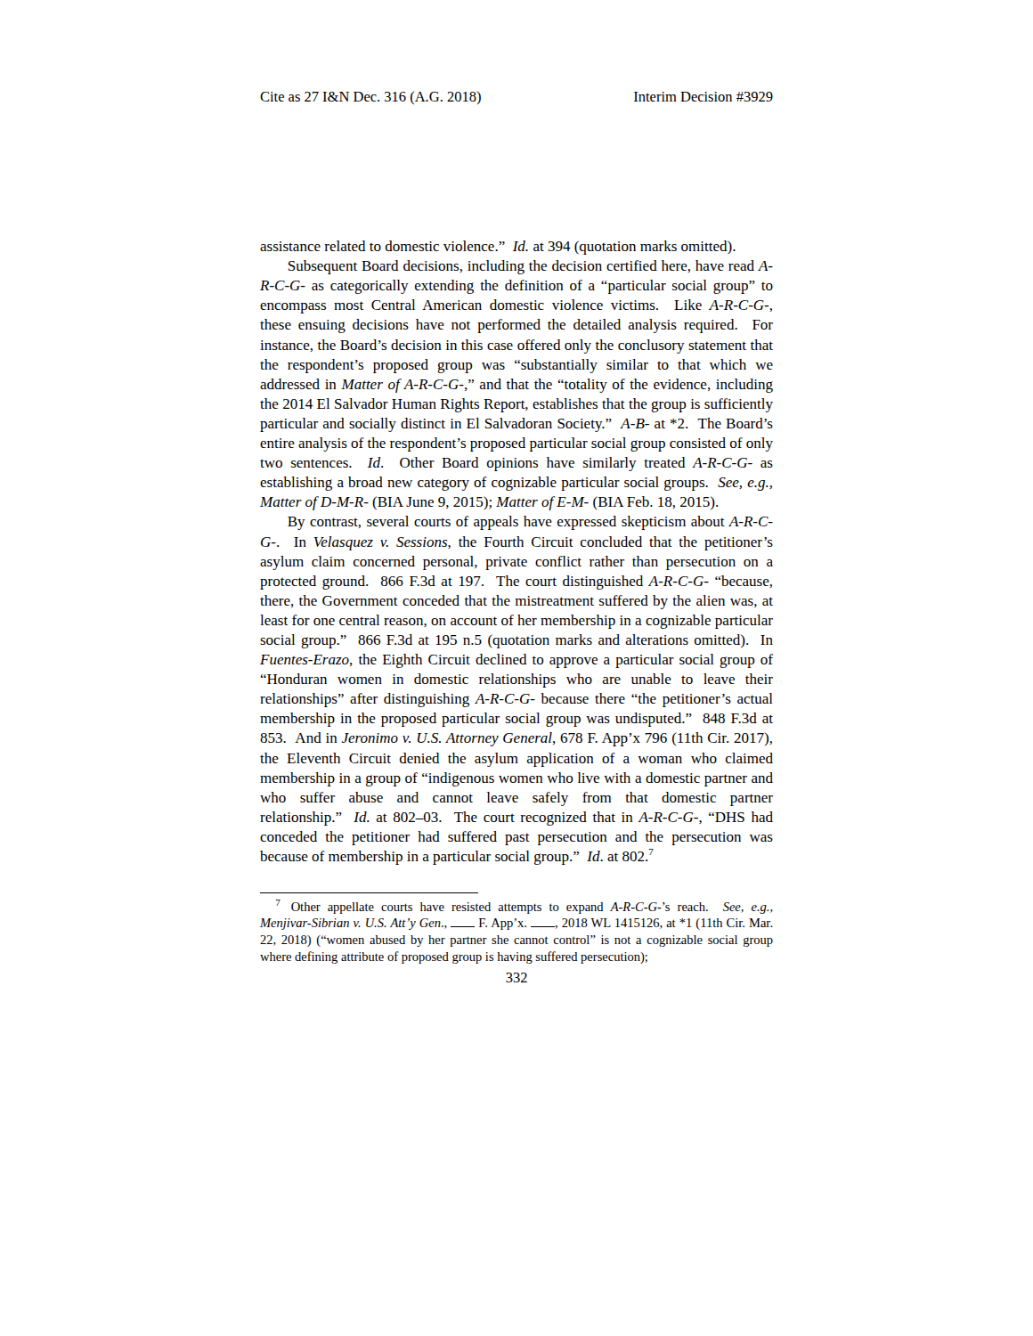Cite as 27 I&N Dec. 316 (A.G. 2018) Interim Decision #3929
assistance related to domestic violence.” Id. at 394 (quotation marks omitted).
Subsequent Board decisions, including the decision certified here, have read A-R-C-G- as categorically extending the definition of a “particular social group” to encompass most Central American domestic violence victims. Like A-R-C-G-, these ensuing decisions have not performed the detailed analysis required. For instance, the Board’s decision in this case offered only the conclusory statement that the respondent’s proposed group was “substantially similar to that which we addressed in Matter of A-R-C-G-,” and that the “totality of the evidence, including the 2014 El Salvador Human Rights Report, establishes that the group is sufficiently particular and socially distinct in El Salvadoran Society.” A-B- at *2. The Board’s entire analysis of the respondent’s proposed particular social group consisted of only two sentences. Id. Other Board opinions have similarly treated A-R-C-G- as establishing a broad new category of cognizable particular social groups. See, e.g., Matter of D-M-R- (BIA June 9, 2015); Matter of E-M- (BIA Feb. 18, 2015).
By contrast, several courts of appeals have expressed skepticism about A-R-C-G-. In Velasquez v. Sessions, the Fourth Circuit concluded that the petitioner’s asylum claim concerned personal, private conflict rather than persecution on a protected ground. 866 F.3d at 197. The court distinguished A-R-C-G- “because, there, the Government conceded that the mistreatment suffered by the alien was, at least for one central reason, on account of her membership in a cognizable particular social group.” 866 F.3d at 195 n.5 (quotation marks and alterations omitted). In Fuentes-Erazo, the Eighth Circuit declined to approve a particular social group of “Honduran women in domestic relationships who are unable to leave their relationships” after distinguishing A-R-C-G- because there “the petitioner’s actual membership in the proposed particular social group was undisputed.” 848 F.3d at 853. And in Jeronimo v. U.S. Attorney General, 678 F. App’x 796 (11th Cir. 2017), the Eleventh Circuit denied the asylum application of a woman who claimed membership in a group of “indigenous women who live with a domestic partner and who suffer abuse and cannot leave safely from that domestic partner relationship.” Id. at 802–03. The court recognized that in A-R-C-G-, “DHS had conceded the petitioner had suffered past persecution and the persecution was because of membership in a particular social group.” Id. at 802.7
7 Other appellate courts have resisted attempts to expand A-R-C-G-’s reach. See, e.g., Menjivar-Sibrian v. U.S. Att’y Gen., F. App’x. , 2018 WL 1415126, at *1 (11th Cir. Mar. 22, 2018) (“women abused by her partner she cannot control” is not a cognizable social group where defining attribute of proposed group is having suffered persecution);
332